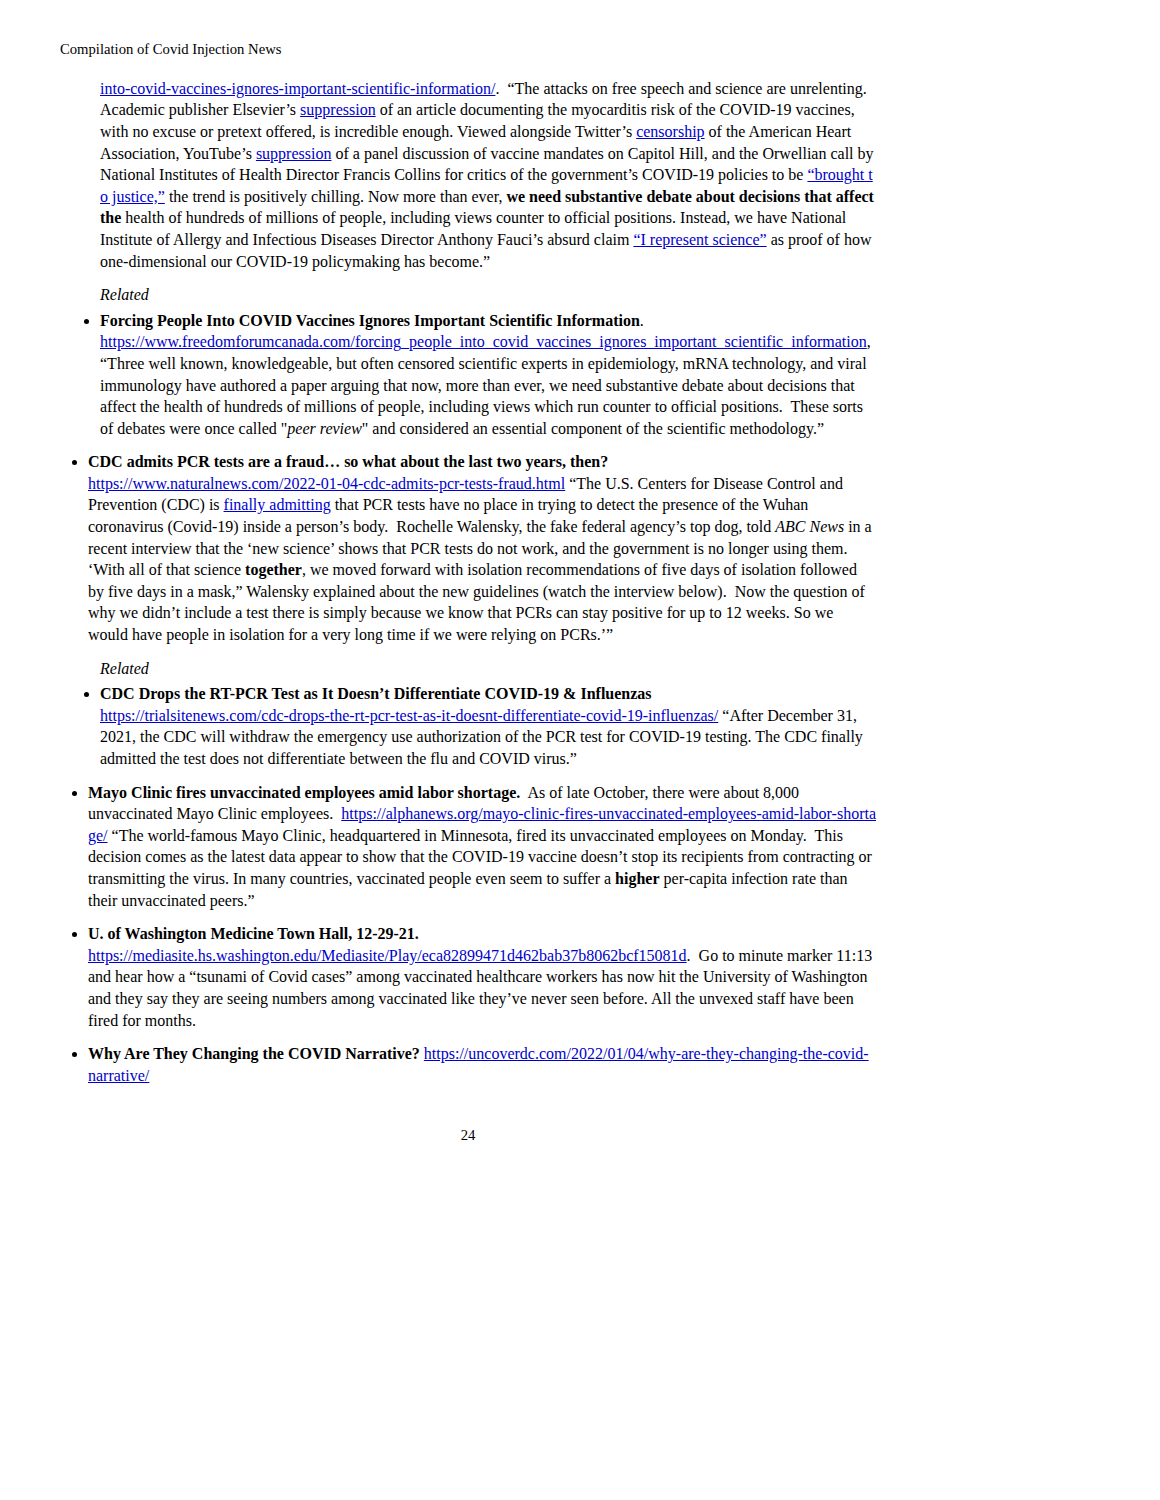Compilation of Covid Injection News
into-covid-vaccines-ignores-important-scientific-information/. “The attacks on free speech and science are unrelenting. Academic publisher Elsevier’s suppression of an article documenting the myocarditis risk of the COVID-19 vaccines, with no excuse or pretext offered, is incredible enough. Viewed alongside Twitter’s censorship of the American Heart Association, YouTube’s suppression of a panel discussion of vaccine mandates on Capitol Hill, and the Orwellian call by National Institutes of Health Director Francis Collins for critics of the government’s COVID-19 policies to be “brought to justice,” the trend is positively chilling. Now more than ever, we need substantive debate about decisions that affect the health of hundreds of millions of people, including views counter to official positions. Instead, we have National Institute of Allergy and Infectious Diseases Director Anthony Fauci’s absurd claim “I represent science” as proof of how one-dimensional our COVID-19 policymaking has become.”
Related
Forcing People Into COVID Vaccines Ignores Important Scientific Information.
https://www.freedomforumcanada.com/forcing_people_into_covid_vaccines_ignores_important_scientific_information, “Three well known, knowledgeable, but often censored scientific experts in epidemiology, mRNA technology, and viral immunology have authored a paper arguing that now, more than ever, we need substantive debate about decisions that affect the health of hundreds of millions of people, including views which run counter to official positions. These sorts of debates were once called "peer review" and considered an essential component of the scientific methodology.”
CDC admits PCR tests are a fraud… so what about the last two years, then?
https://www.naturalnews.com/2022-01-04-cdc-admits-pcr-tests-fraud.html “The U.S. Centers for Disease Control and Prevention (CDC) is finally admitting that PCR tests have no place in trying to detect the presence of the Wuhan coronavirus (Covid-19) inside a person’s body. Rochelle Walensky, the fake federal agency’s top dog, told ABC News in a recent interview that the ‘new science’ shows that PCR tests do not work, and the government is no longer using them. ‘With all of that science together, we moved forward with isolation recommendations of five days of isolation followed by five days in a mask,” Walensky explained about the new guidelines (watch the interview below). Now the question of why we didn’t include a test there is simply because we know that PCRs can stay positive for up to 12 weeks. So we would have people in isolation for a very long time if we were relying on PCRs.’”
Related
CDC Drops the RT-PCR Test as It Doesn’t Differentiate COVID-19 & Influenzas
https://trialsitenews.com/cdc-drops-the-rt-pcr-test-as-it-doesnt-differentiate-covid-19-influenzas/ “After December 31, 2021, the CDC will withdraw the emergency use authorization of the PCR test for COVID-19 testing. The CDC finally admitted the test does not differentiate between the flu and COVID virus.”
Mayo Clinic fires unvaccinated employees amid labor shortage. As of late October, there were about 8,000 unvaccinated Mayo Clinic employees. https://alphanews.org/mayo-clinic-fires-unvaccinated-employees-amid-labor-shortage/ “The world-famous Mayo Clinic, headquartered in Minnesota, fired its unvaccinated employees on Monday. This decision comes as the latest data appear to show that the COVID-19 vaccine doesn’t stop its recipients from contracting or transmitting the virus. In many countries, vaccinated people even seem to suffer a higher per-capita infection rate than their unvaccinated peers.”
U. of Washington Medicine Town Hall, 12-29-21.
https://mediasite.hs.washington.edu/Mediasite/Play/eca82899471d462bab37b8062bcf15081d. Go to minute marker 11:13 and hear how a “tsunami of Covid cases” among vaccinated healthcare workers has now hit the University of Washington and they say they are seeing numbers among vaccinated like they’ve never seen before. All the unvexed staff have been fired for months.
Why Are They Changing the COVID Narrative? https://uncoverdc.com/2022/01/04/why-are-they-changing-the-covid-narrative/
24